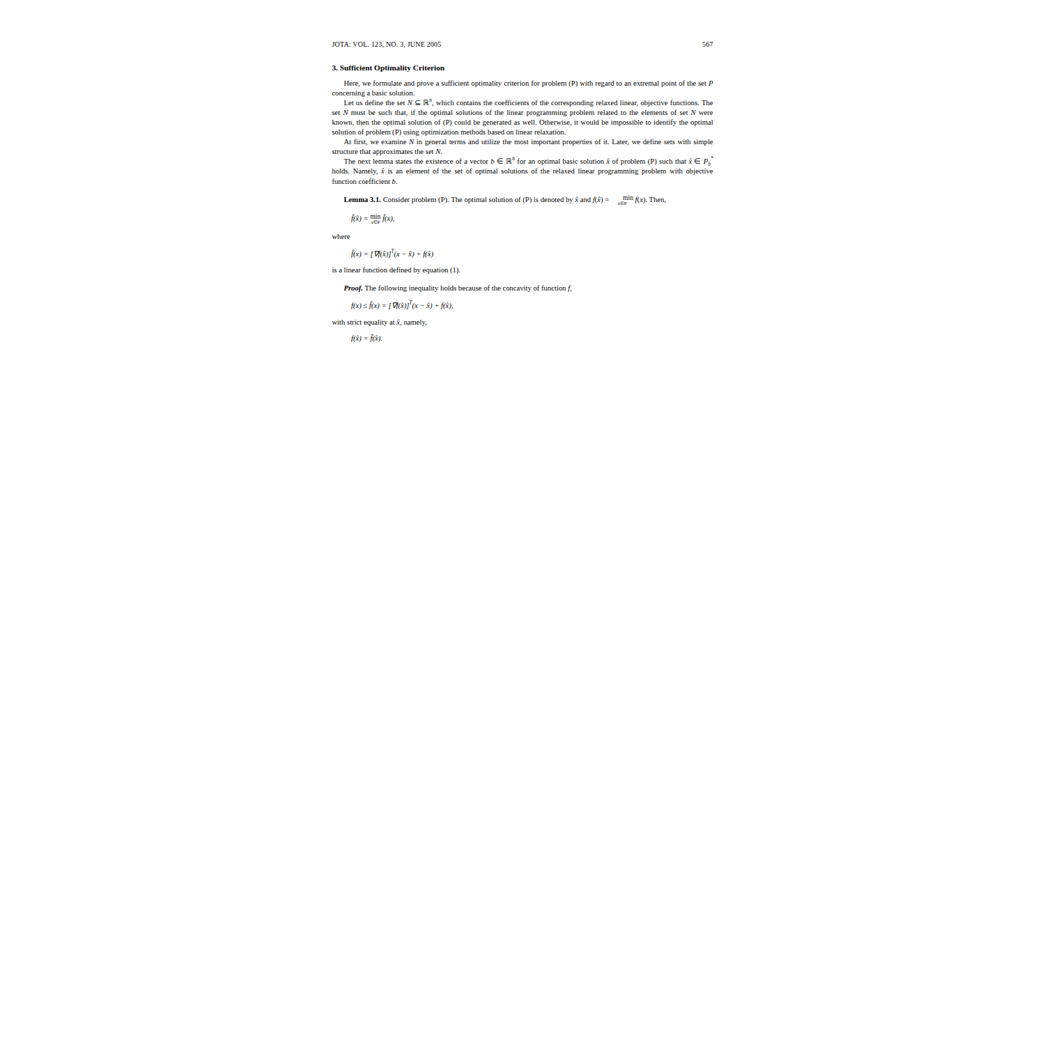JOTA: VOL. 123, NO. 3, JUNE 2005 567
3. Sufficient Optimality Criterion
Here, we formulate and prove a sufficient optimality criterion for problem (P) with regard to an extremal point of the set P concerning a basic solution.
Let us define the set N ⊆ ℝn, which contains the coefficients of the corresponding relaxed linear, objective functions. The set N must be such that, if the optimal solutions of the linear programming problem related to the elements of set N were known, then the optimal solution of (P) could be generated as well. Otherwise, it would be impossible to identify the optimal solution of problem (P) using optimization methods based on linear relaxation.
At first, we examine N in general terms and utilize the most important properties of it. Later, we define sets with simple structure that approximates the set N.
The next lemma states the existence of a vector b ∈ ℝn for an optimal basic solution x̂ of problem (P) such that x̂ ∈ Pb* holds. Namely, x̂ is an element of the set of optimal solutions of the relaxed linear programming problem with objective function coefficient b.
Lemma 3.1. Consider problem (P). The optimal solution of (P) is denoted by x̂ and f(x̂) = minx∈P f(x). Then,
f̂(x̂) = minx∈P f̂(x),
where
f̂(x) = [∇f(x̂)]T(x − x̂) + f(x̂)
is a linear function defined by equation (1).
Proof. The following inequality holds because of the concavity of function f,
f(x) ≤ f̂(x) = [∇f(x̂)]T(x − x̂) + f(x̂),
with strict equality at x̂, namely,
f(x̂) = f̂(x̂).